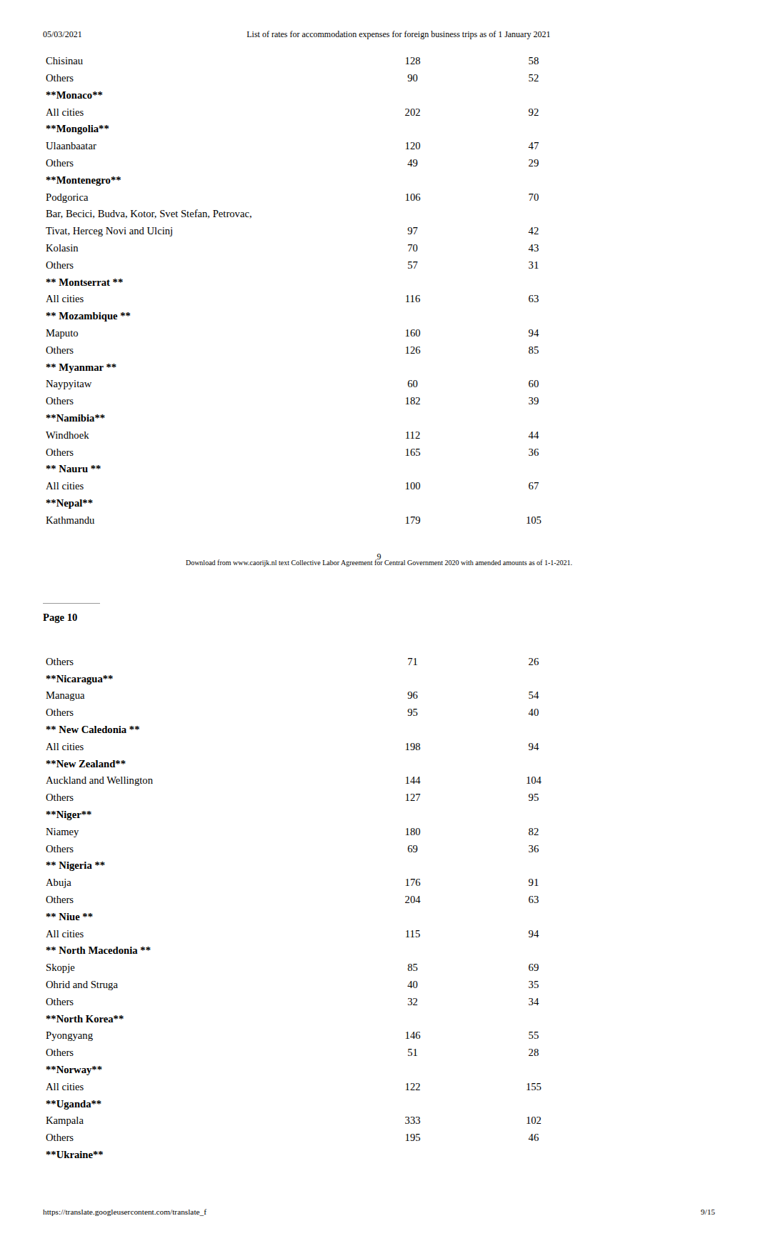05/03/2021 List of rates for accommodation expenses for foreign business trips as of 1 January 2021
| Chisinau | 128 | 58 | |
| Others | 90 | 52 | |
| **Monaco** | | | |
| All cities | 202 | 92 | |
| **Mongolia** | | | |
| Ulaanbaatar | 120 | 47 | |
| Others | 49 | 29 | |
| **Montenegro** | | | |
| Podgorica | 106 | 70 | |
| Bar, Becici, Budva, Kotor, Svet Stefan, Petrovac, | | | |
| Tivat, Herceg Novi and Ulcinj | 97 | 42 | |
| Kolasin | 70 | 43 | |
| Others | 57 | 31 | |
| ** Montserrat ** | | | |
| All cities | 116 | 63 | |
| ** Mozambique ** | | | |
| Maputo | 160 | 94 | |
| Others | 126 | 85 | |
| ** Myanmar ** | | | |
| Naypyitaw | 60 | 60 | |
| Others | 182 | 39 | |
| **Namibia** | | | |
| Windhoek | 112 | 44 | |
| Others | 165 | 36 | |
| ** Nauru ** | | | |
| All cities | 100 | 67 | |
| **Nepal** | | | |
| Kathmandu | 179 | 105 | |
9 Download from www.caorijk.nl text Collective Labor Agreement for Central Government 2020 with amended amounts as of 1-1-2021.
Page 10
| Others | 71 | 26 | |
| **Nicaragua** | | | |
| Managua | 96 | 54 | |
| Others | 95 | 40 | |
| ** New Caledonia ** | | | |
| All cities | 198 | 94 | |
| **New Zealand** | | | |
| Auckland and Wellington | 144 | 104 | |
| Others | 127 | 95 | |
| **Niger** | | | |
| Niamey | 180 | 82 | |
| Others | 69 | 36 | |
| ** Nigeria ** | | | |
| Abuja | 176 | 91 | |
| Others | 204 | 63 | |
| ** Niue ** | | | |
| All cities | 115 | 94 | |
| ** North Macedonia ** | | | |
| Skopje | 85 | 69 | |
| Ohrid and Struga | 40 | 35 | |
| Others | 32 | 34 | |
| **North Korea** | | | |
| Pyongyang | 146 | 55 | |
| Others | 51 | 28 | |
| **Norway** | | | |
| All cities | 122 | 155 | |
| **Uganda** | | | |
| Kampala | 333 | 102 | |
| Others | 195 | 46 | |
| **Ukraine** | | | |
https://translate.googleusercontent.com/translate_f 9/15